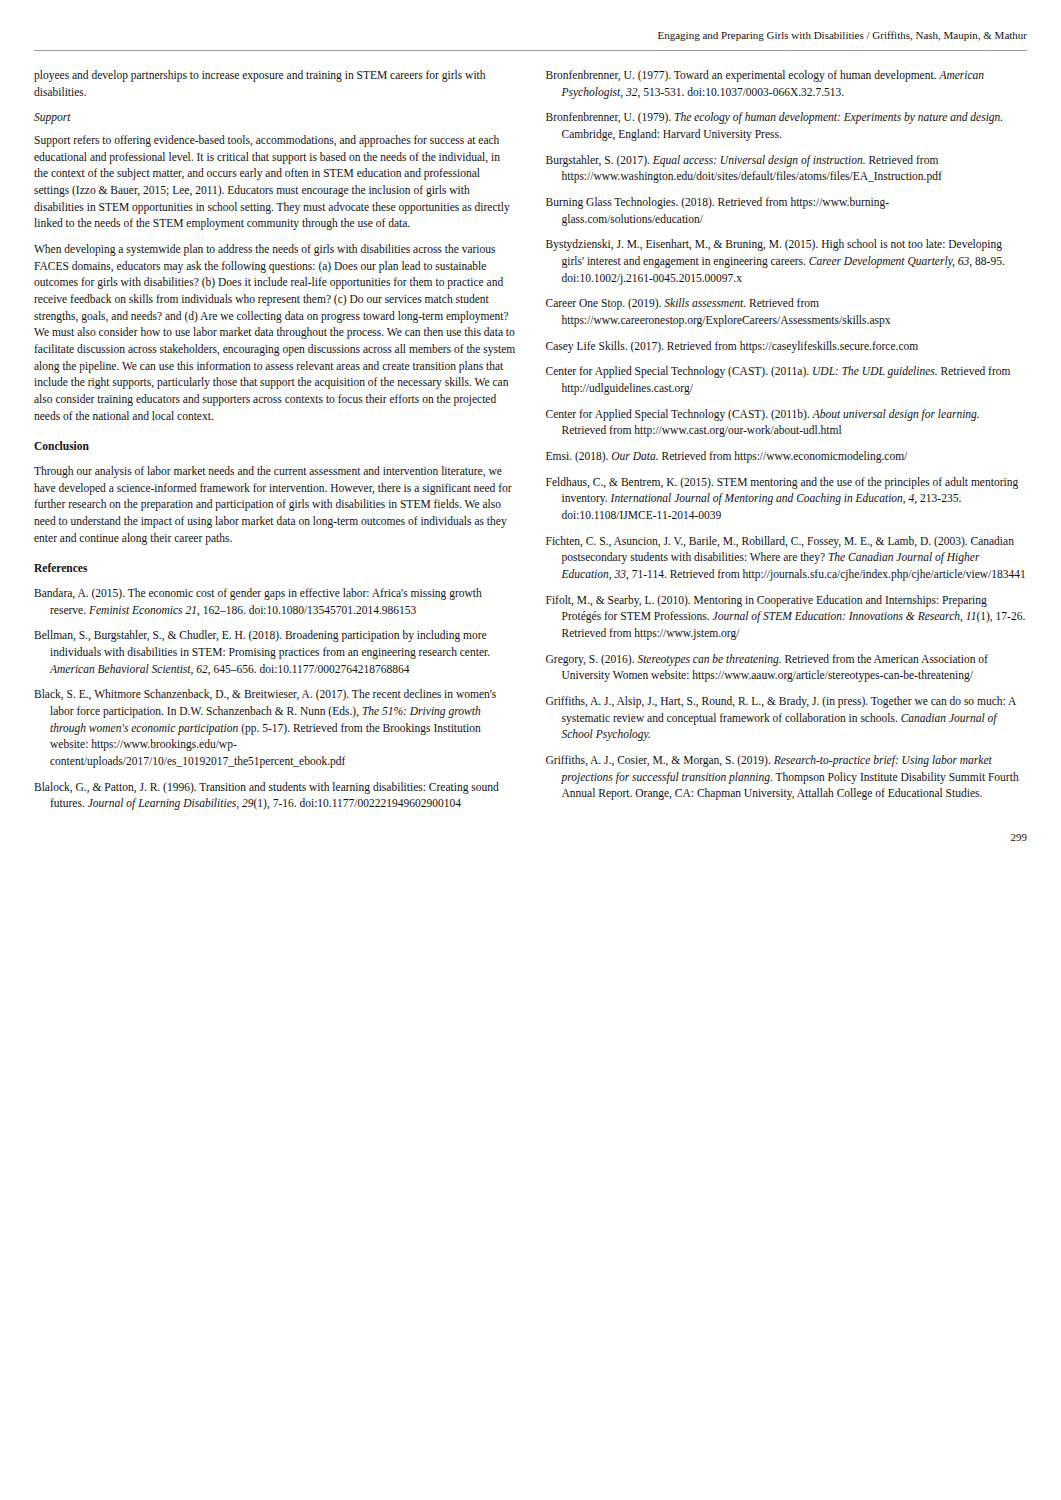Engaging and Preparing Girls with Disabilities / Griffiths, Nash, Maupin, & Mathur
ployees and develop partnerships to increase exposure and training in STEM careers for girls with disabilities.
Support
Support refers to offering evidence-based tools, accommodations, and approaches for success at each educational and professional level. It is critical that support is based on the needs of the individual, in the context of the subject matter, and occurs early and often in STEM education and professional settings (Izzo & Bauer, 2015; Lee, 2011). Educators must encourage the inclusion of girls with disabilities in STEM opportunities in school setting. They must advocate these opportunities as directly linked to the needs of the STEM employment community through the use of data.
When developing a systemwide plan to address the needs of girls with disabilities across the various FACES domains, educators may ask the following questions: (a) Does our plan lead to sustainable outcomes for girls with disabilities? (b) Does it include real-life opportunities for them to practice and receive feedback on skills from individuals who represent them? (c) Do our services match student strengths, goals, and needs? and (d) Are we collecting data on progress toward long-term employment? We must also consider how to use labor market data throughout the process. We can then use this data to facilitate discussion across stakeholders, encouraging open discussions across all members of the system along the pipeline. We can use this information to assess relevant areas and create transition plans that include the right supports, particularly those that support the acquisition of the necessary skills. We can also consider training educators and supporters across contexts to focus their efforts on the projected needs of the national and local context.
Conclusion
Through our analysis of labor market needs and the current assessment and intervention literature, we have developed a science-informed framework for intervention. However, there is a significant need for further research on the preparation and participation of girls with disabilities in STEM fields. We also need to understand the impact of using labor market data on long-term outcomes of individuals as they enter and continue along their career paths.
References
Bandara, A. (2015). The economic cost of gender gaps in effective labor: Africa's missing growth reserve. Feminist Economics 21, 162–186. doi:10.1080/13545701.2014.986153
Bellman, S., Burgstahler, S., & Chudler, E. H. (2018). Broadening participation by including more individuals with disabilities in STEM: Promising practices from an engineering research center. American Behavioral Scientist, 62, 645–656. doi:10.1177/0002764218768864
Black, S. E., Whitmore Schanzenback, D., & Breitwieser, A. (2017). The recent declines in women's labor force participation. In D.W. Schanzenbach & R. Nunn (Eds.), The 51%: Driving growth through women's economic participation (pp. 5-17). Retrieved from the Brookings Institution website: https://www.brookings.edu/wp-content/uploads/2017/10/es_10192017_the51percent_ebook.pdf
Blalock, G., & Patton, J. R. (1996). Transition and students with learning disabilities: Creating sound futures. Journal of Learning Disabilities, 29(1), 7-16. doi:10.1177/002221949602900104
Bronfenbrenner, U. (1977). Toward an experimental ecology of human development. American Psychologist, 32, 513-531. doi:10.1037/0003-066X.32.7.513.
Bronfenbrenner, U. (1979). The ecology of human development: Experiments by nature and design. Cambridge, England: Harvard University Press.
Burgstahler, S. (2017). Equal access: Universal design of instruction. Retrieved from https://www.washington.edu/doit/sites/default/files/atoms/files/EA_Instruction.pdf
Burning Glass Technologies. (2018). Retrieved from https://www.burning-glass.com/solutions/education/
Bystydzienski, J. M., Eisenhart, M., & Bruning, M. (2015). High school is not too late: Developing girls' interest and engagement in engineering careers. Career Development Quarterly, 63, 88-95. doi:10.1002/j.2161-0045.2015.00097.x
Career One Stop. (2019). Skills assessment. Retrieved from https://www.careeronestop.org/ExploreCareers/Assessments/skills.aspx
Casey Life Skills. (2017). Retrieved from https://caseylifeskills.secure.force.com
Center for Applied Special Technology (CAST). (2011a). UDL: The UDL guidelines. Retrieved from http://udlguidelines.cast.org/
Center for Applied Special Technology (CAST). (2011b). About universal design for learning. Retrieved from http://www.cast.org/our-work/about-udl.html
Emsi. (2018). Our Data. Retrieved from https://www.economicmodeling.com/
Feldhaus, C., & Bentrem, K. (2015). STEM mentoring and the use of the principles of adult mentoring inventory. International Journal of Mentoring and Coaching in Education, 4, 213-235. doi:10.1108/IJMCE-11-2014-0039
Fichten, C. S., Asuncion, J. V., Barile, M., Robillard, C., Fossey, M. E., & Lamb, D. (2003). Canadian postsecondary students with disabilities: Where are they? The Canadian Journal of Higher Education, 33, 71-114. Retrieved from http://journals.sfu.ca/cjhe/index.php/cjhe/article/view/183441
Fifolt, M., & Searby, L. (2010). Mentoring in Cooperative Education and Internships: Preparing Protégés for STEM Professions. Journal of STEM Education: Innovations & Research, 11(1), 17-26. Retrieved from https://www.jstem.org/
Gregory, S. (2016). Stereotypes can be threatening. Retrieved from the American Association of University Women website: https://www.aauw.org/article/stereotypes-can-be-threatening/
Griffiths, A. J., Alsip, J., Hart, S., Round, R. L., & Brady, J. (in press). Together we can do so much: A systematic review and conceptual framework of collaboration in schools. Canadian Journal of School Psychology.
Griffiths, A. J., Cosier, M., & Morgan, S. (2019). Research-to-practice brief: Using labor market projections for successful transition planning. Thompson Policy Institute Disability Summit Fourth Annual Report. Orange, CA: Chapman University, Attallah College of Educational Studies.
299